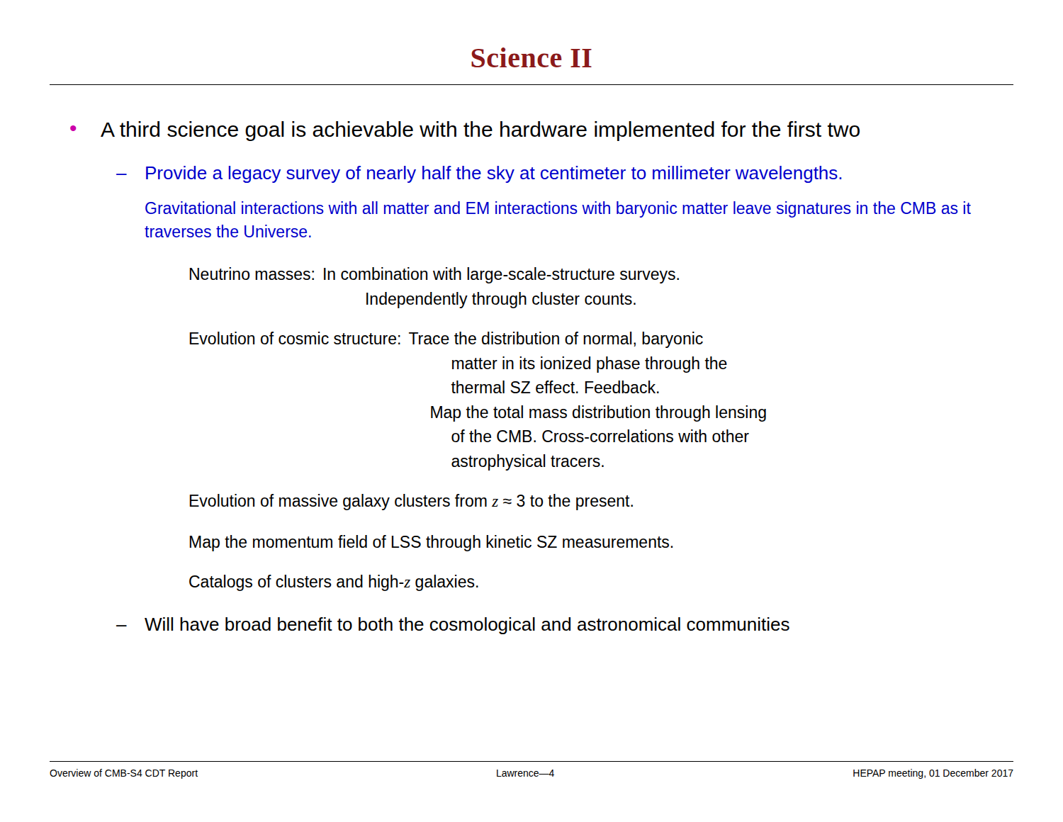Science II
A third science goal is achievable with the hardware implemented for the first two
Provide a legacy survey of nearly half the sky at centimeter to millimeter wavelengths.
Gravitational interactions with all matter and EM interactions with baryonic matter leave signatures in the CMB as it traverses the Universe.
Neutrino masses:
In combination with large-scale-structure surveys. Independently through cluster counts.
Evolution of cosmic structure:
Trace the distribution of normal, baryonic matter in its ionized phase through the thermal SZ effect. Feedback. Map the total mass distribution through lensing of the CMB. Cross-correlations with other astrophysical tracers.
Evolution of massive galaxy clusters from z ≈ 3 to the present.
Map the momentum field of LSS through kinetic SZ measurements.
Catalogs of clusters and high-z galaxies.
Will have broad benefit to both the cosmological and astronomical communities
Overview of CMB-S4 CDT Report
Lawrence—4
HEPAP meeting, 01 December 2017